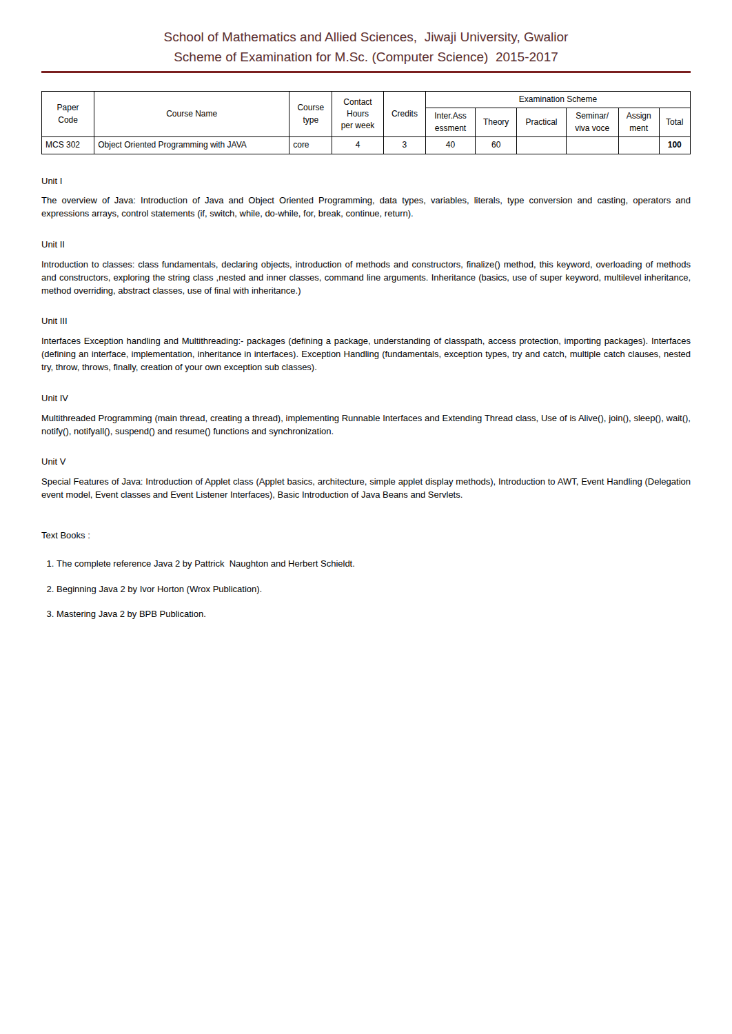School of Mathematics and Allied Sciences, Jiwaji University, Gwalior
Scheme of Examination for M.Sc. (Computer Science) 2015-2017
| Paper Code | Course Name | Course type | Contact Hours per week | Credits | Examination Scheme |
| --- | --- | --- | --- | --- | --- |
| Inter.Ass essment | Theory | Practical | Seminar/ viva voce | Assign ment | Total |
| MCS 302 | Object Oriented Programming with JAVA | core | 4 | 3 | 40 | 60 | | | | 100 |
Unit I
The overview of Java: Introduction of Java and Object Oriented Programming, data types, variables, literals, type conversion and casting, operators and expressions arrays, control statements (if, switch, while, do-while, for, break, continue, return).
Unit II
Introduction to classes: class fundamentals, declaring objects, introduction of methods and constructors, finalize() method, this keyword, overloading of methods and constructors, exploring the string class ,nested and inner classes, command line arguments. Inheritance (basics, use of super keyword, multilevel inheritance, method overriding, abstract classes, use of final with inheritance.)
Unit III
Interfaces Exception handling and Multithreading:- packages (defining a package, understanding of classpath, access protection, importing packages). Interfaces (defining an interface, implementation, inheritance in interfaces). Exception Handling (fundamentals, exception types, try and catch, multiple catch clauses, nested try, throw, throws, finally, creation of your own exception sub classes).
Unit IV
Multithreaded Programming (main thread, creating a thread), implementing Runnable Interfaces and Extending Thread class, Use of is Alive(), join(), sleep(), wait(), notify(), notifyall(), suspend() and resume() functions and synchronization.
Unit V
Special Features of Java: Introduction of Applet class (Applet basics, architecture, simple applet display methods), Introduction to AWT, Event Handling (Delegation event model, Event classes and Event Listener Interfaces), Basic Introduction of Java Beans and Servlets.
Text Books :
The complete reference Java 2 by Pattrick Naughton and Herbert Schieldt.
Beginning Java 2 by Ivor Horton (Wrox Publication).
Mastering Java 2 by BPB Publication.